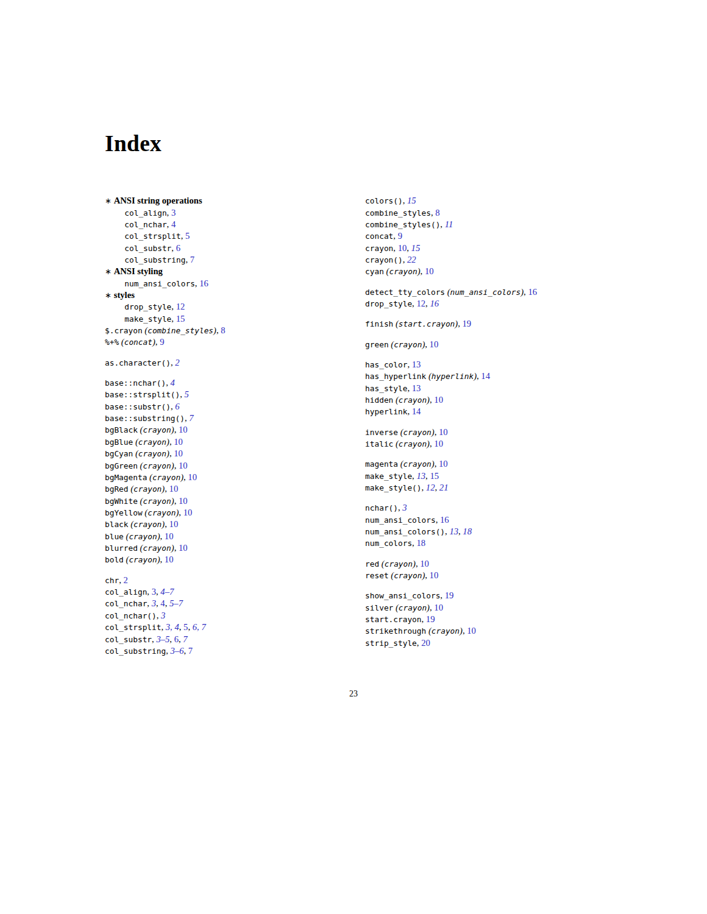Index
∗ ANSI string operations
col_align, 3
col_nchar, 4
col_strsplit, 5
col_substr, 6
col_substring, 7
∗ ANSI styling
num_ansi_colors, 16
∗ styles
drop_style, 12
make_style, 15
$.crayon (combine_styles), 8
%+% (concat), 9
as.character(), 2
base::nchar(), 4
base::strsplit(), 5
base::substr(), 6
base::substring(), 7
bgBlack (crayon), 10
bgBlue (crayon), 10
bgCyan (crayon), 10
bgGreen (crayon), 10
bgMagenta (crayon), 10
bgRed (crayon), 10
bgWhite (crayon), 10
bgYellow (crayon), 10
black (crayon), 10
blue (crayon), 10
blurred (crayon), 10
bold (crayon), 10
chr, 2
col_align, 3, 4–7
col_nchar, 3, 4, 5–7
col_nchar(), 3
col_strsplit, 3, 4, 5, 6, 7
col_substr, 3–5, 6, 7
col_substring, 3–6, 7
colors(), 15
combine_styles, 8
combine_styles(), 11
concat, 9
crayon, 10, 15
crayon(), 22
cyan (crayon), 10
detect_tty_colors (num_ansi_colors), 16
drop_style, 12, 16
finish (start.crayon), 19
green (crayon), 10
has_color, 13
has_hyperlink (hyperlink), 14
has_style, 13
hidden (crayon), 10
hyperlink, 14
inverse (crayon), 10
italic (crayon), 10
magenta (crayon), 10
make_style, 13, 15
make_style(), 12, 21
nchar(), 3
num_ansi_colors, 16
num_ansi_colors(), 13, 18
num_colors, 18
red (crayon), 10
reset (crayon), 10
show_ansi_colors, 19
silver (crayon), 10
start.crayon, 19
strikethrough (crayon), 10
strip_style, 20
23